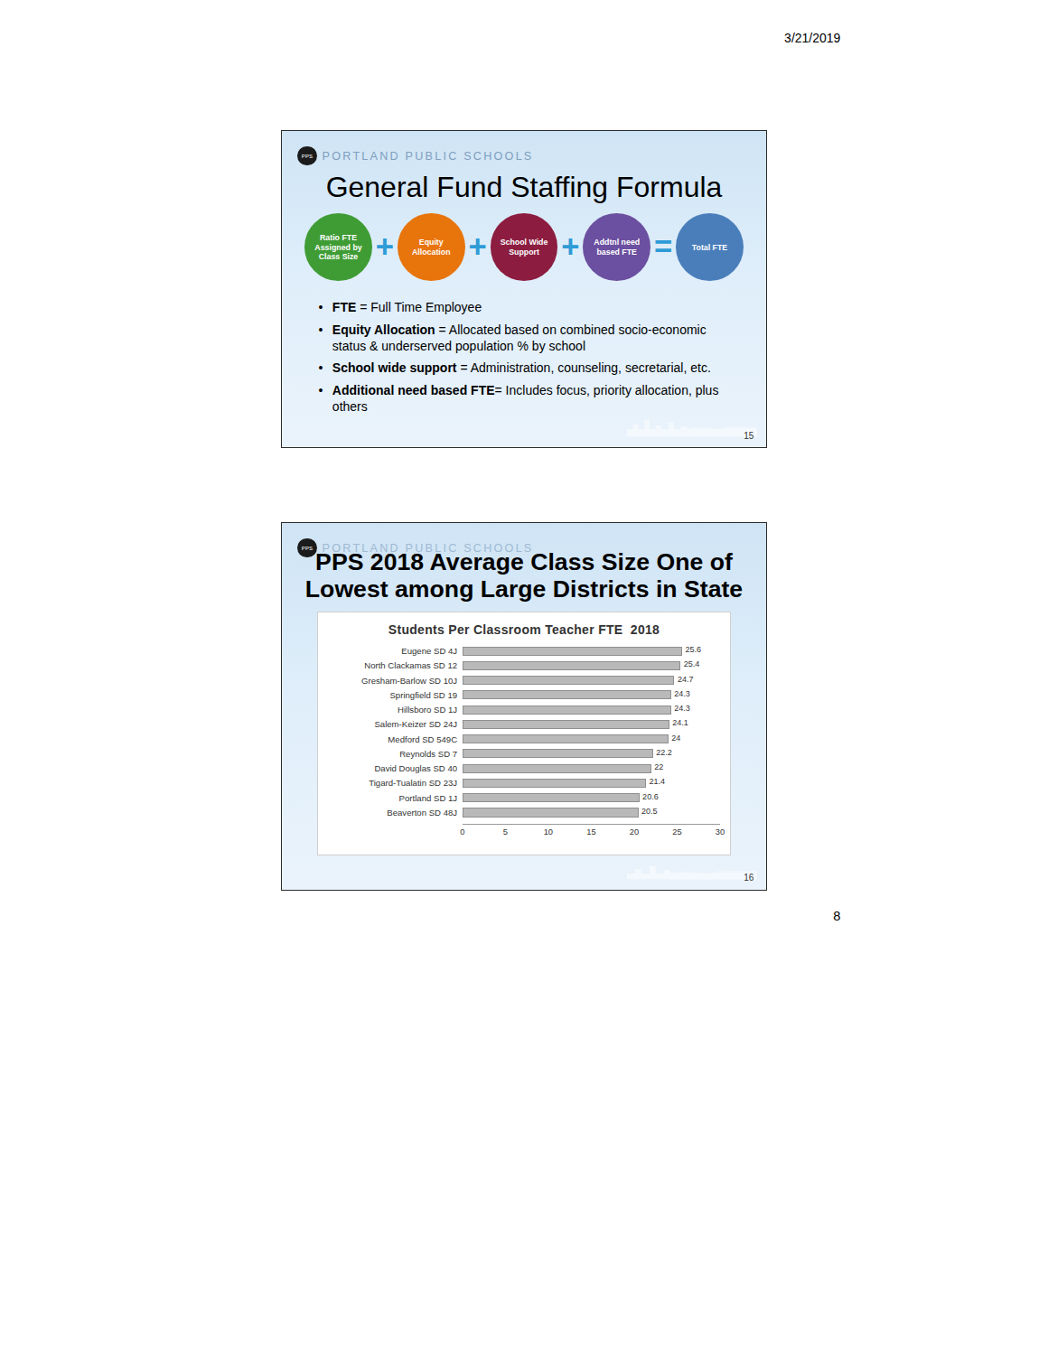3/21/2019
PPS
PORTLAND PUBLIC SCHOOLS
General Fund Staffing Formula
Ratio FTE Assigned by Class Size
+
Equity Allocation
+
School Wide Support
+
Addtnl need based FTE
=
Total FTE
FTE = Full Time Employee
Equity Allocation = Allocated based on combined socio-economic status & underserved population % by school
School wide support = Administration, counseling, secretarial, etc.
Additional need based FTE= Includes focus, priority allocation, plus others
15
PPS
PORTLAND PUBLIC SCHOOLS
PPS 2018 Average Class Size One of Lowest among Large Districts in State
Students Per Classroom Teacher FTE 2018
Eugene SD 4J
25.6
North Clackamas SD 12
25.4
Gresham-Barlow SD 10J
24.7
Springfield SD 19
24.3
Hillsboro SD 1J
24.3
Salem-Keizer SD 24J
24.1
Medford SD 549C
24
Reynolds SD 7
22.2
David Douglas SD 40
22
Tigard-Tualatin SD 23J
21.4
Portland SD 1J
20.6
Beaverton SD 48J
20.5
0 5 10 15 20 25 30
16
8